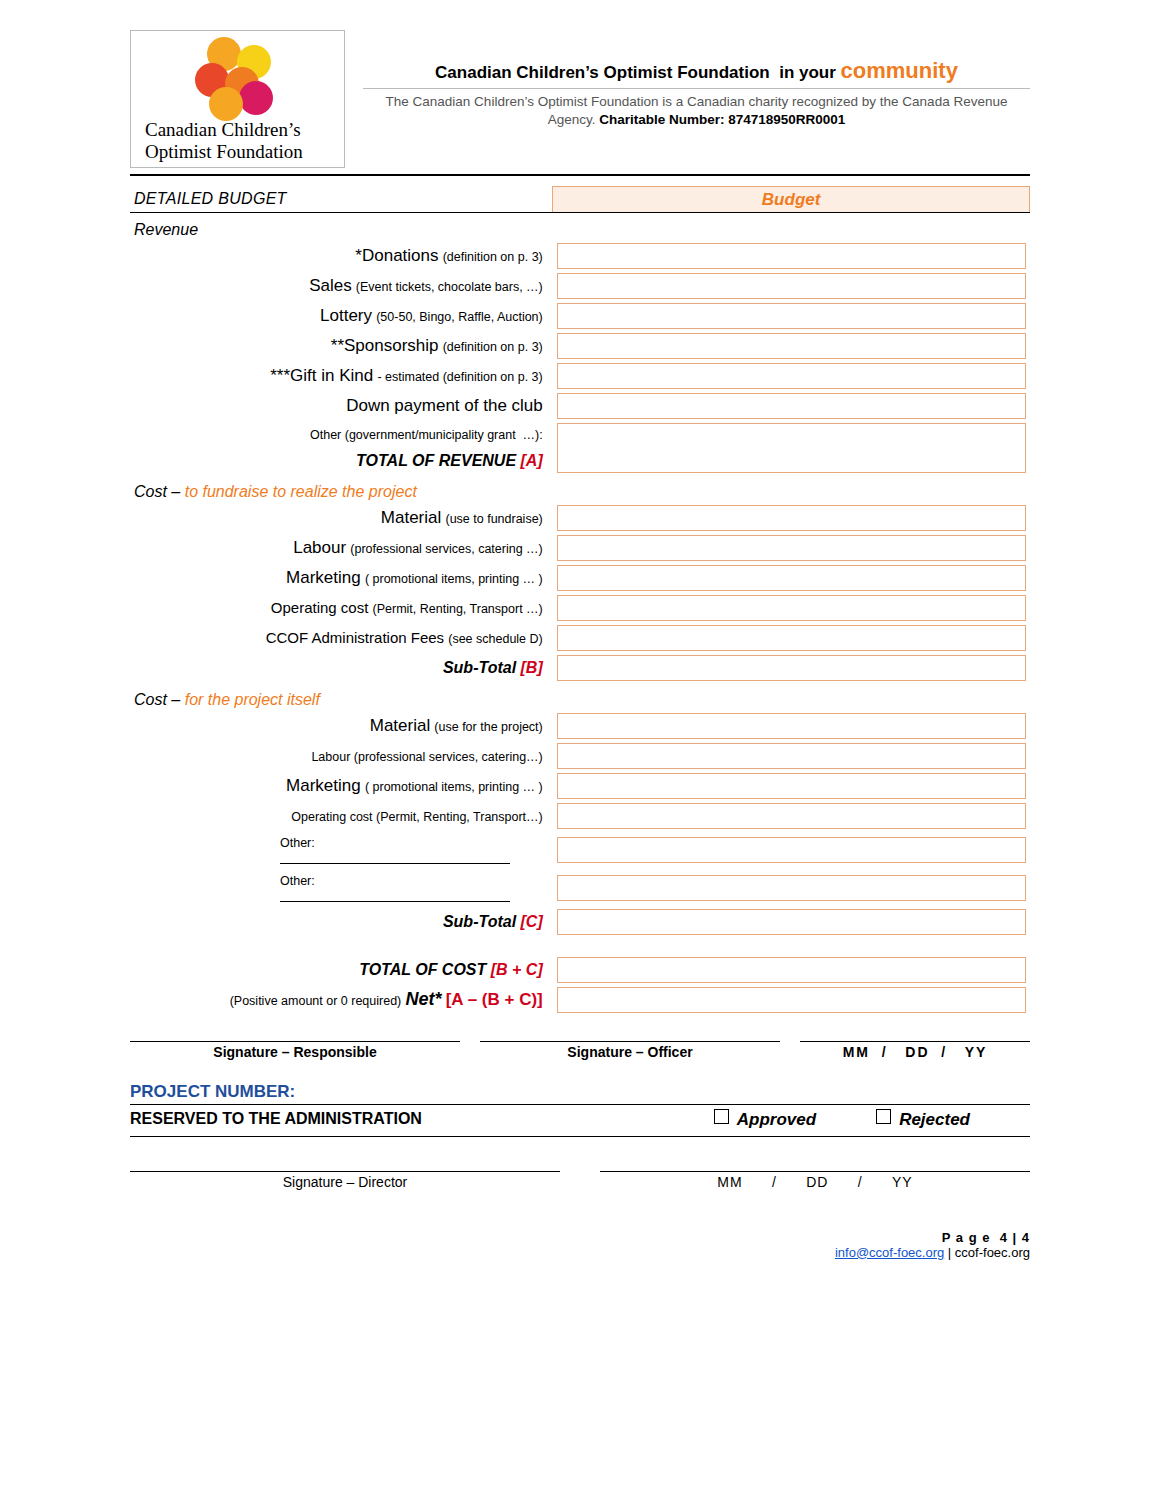Canadian Children’s
Optimist Foundation
Canadian Children’s Optimist Foundation in your community
The Canadian Children’s Optimist Foundation is a Canadian charity recognized by the Canada Revenue Agency. Charitable Number: 874718950RR0001
| DETAILED BUDGET | Budget |
| Revenue |
| *Donations (definition on p. 3) | |
| Sales (Event tickets, chocolate bars, …) | |
| Lottery (50-50, Bingo, Raffle, Auction) | |
| **Sponsorship (definition on p. 3) | |
| ***Gift in Kind - estimated (definition on p. 3) | |
| Down payment of the club | |
| Other (government/municipality grant …): | |
| TOTAL OF REVENUE [A] |
| Cost – to fundraise to realize the project |
| Material (use to fundraise) | |
| Labour (professional services, catering …) | |
| Marketing ( promotional items, printing … ) | |
| Operating cost (Permit, Renting, Transport …) | |
| CCOF Administration Fees (see schedule D) | |
| Sub-Total [B] | |
| Cost – for the project itself |
| Material (use for the project) | |
| Labour (professional services, catering…) | |
| Marketing ( promotional items, printing … ) | |
| Operating cost (Permit, Renting, Transport…) | |
| Other: | |
| Other: | |
| Sub-Total [C] | |
| TOTAL OF COST [B + C] | |
| (Positive amount or 0 required) Net* [A – (B + C)] | |
Signature – Responsible
Signature – Officer
MM / DD / YY
PROJECT NUMBER:
RESERVED TO THE ADMINISTRATION
Approved Rejected
Signature – Director
MM / DD / YY
P a g e 4 | 4
info@ccof-foec.org | ccof-foec.org